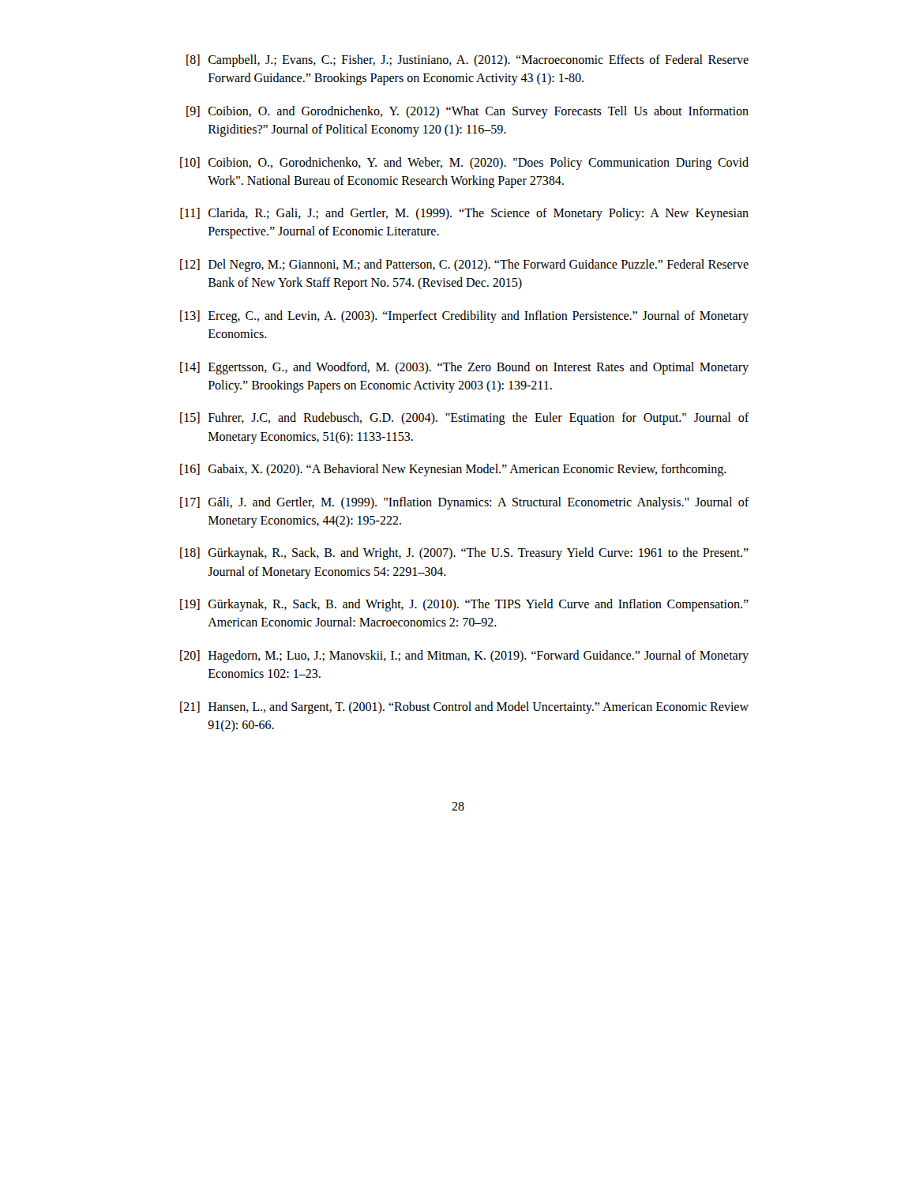Campbell, J.; Evans, C.; Fisher, J.; Justiniano, A. (2012). “Macroeconomic Effects of Federal Reserve Forward Guidance.” Brookings Papers on Economic Activity 43 (1): 1-80.
Coibion, O. and Gorodnichenko, Y. (2012) “What Can Survey Forecasts Tell Us about Information Rigidities?” Journal of Political Economy 120 (1): 116–59.
Coibion, O., Gorodnichenko, Y. and Weber, M. (2020). "Does Policy Communication During Covid Work". National Bureau of Economic Research Working Paper 27384.
Clarida, R.; Gali, J.; and Gertler, M. (1999). “The Science of Monetary Policy: A New Keynesian Perspective.” Journal of Economic Literature.
Del Negro, M.; Giannoni, M.; and Patterson, C. (2012). “The Forward Guidance Puzzle.” Federal Reserve Bank of New York Staff Report No. 574. (Revised Dec. 2015)
Erceg, C., and Levin, A. (2003). “Imperfect Credibility and Inflation Persistence.” Journal of Monetary Economics.
Eggertsson, G., and Woodford, M. (2003). “The Zero Bound on Interest Rates and Optimal Monetary Policy.” Brookings Papers on Economic Activity 2003 (1): 139-211.
Fuhrer, J.C, and Rudebusch, G.D. (2004). "Estimating the Euler Equation for Output." Journal of Monetary Economics, 51(6): 1133-1153.
Gabaix, X. (2020). “A Behavioral New Keynesian Model.” American Economic Review, forthcoming.
Gáli, J. and Gertler, M. (1999). "Inflation Dynamics: A Structural Econometric Analysis." Journal of Monetary Economics, 44(2): 195-222.
Gürkaynak, R., Sack, B. and Wright, J. (2007). “The U.S. Treasury Yield Curve: 1961 to the Present.” Journal of Monetary Economics 54: 2291–304.
Gürkaynak, R., Sack, B. and Wright, J. (2010). “The TIPS Yield Curve and Inflation Compensation.” American Economic Journal: Macroeconomics 2: 70–92.
Hagedorn, M.; Luo, J.; Manovskii, I.; and Mitman, K. (2019). “Forward Guidance.” Journal of Monetary Economics 102: 1–23.
Hansen, L., and Sargent, T. (2001). “Robust Control and Model Uncertainty.” American Economic Review 91(2): 60-66.
28